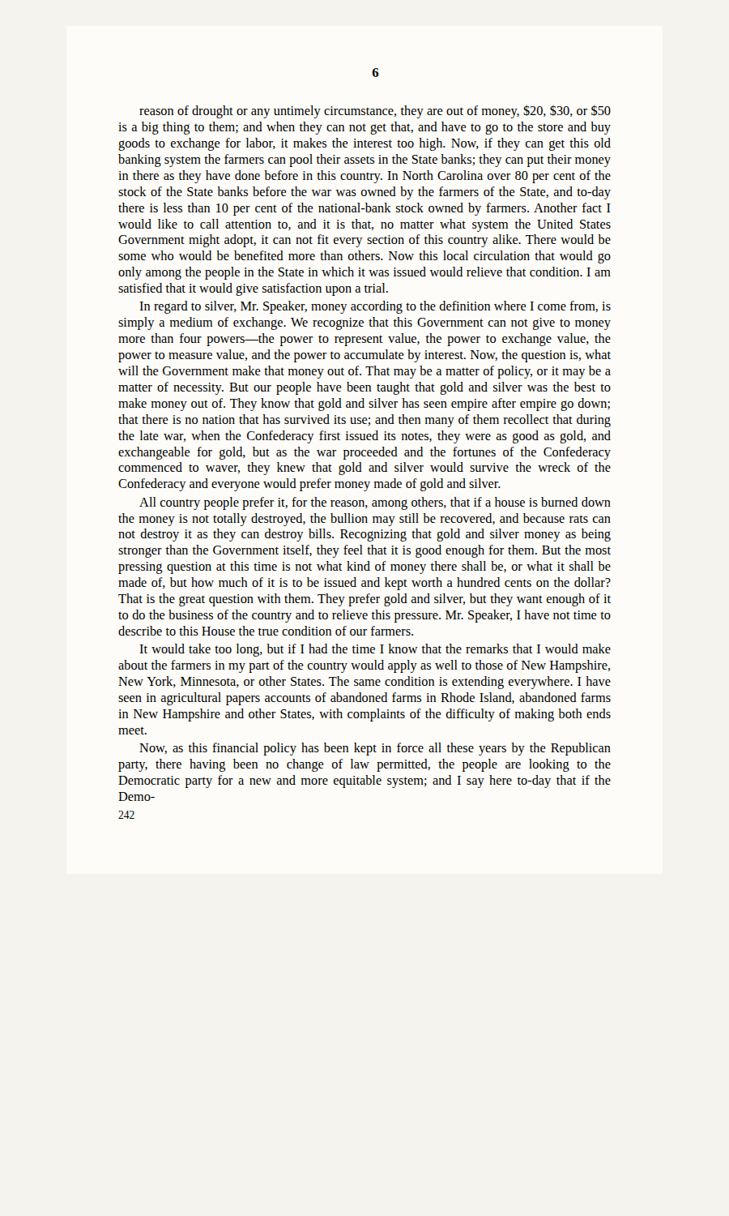6
reason of drought or any untimely circumstance, they are out of money, $20, $30, or $50 is a big thing to them; and when they can not get that, and have to go to the store and buy goods to exchange for labor, it makes the interest too high. Now, if they can get this old banking system the farmers can pool their assets in the State banks; they can put their money in there as they have done before in this country. In North Carolina over 80 per cent of the stock of the State banks before the war was owned by the farmers of the State, and to-day there is less than 10 per cent of the national-bank stock owned by farmers. Another fact I would like to call attention to, and it is that, no matter what system the United States Government might adopt, it can not fit every section of this country alike. There would be some who would be benefited more than others. Now this local circulation that would go only among the people in the State in which it was issued would relieve that condition. I am satisfied that it would give satisfaction upon a trial.
In regard to silver, Mr. Speaker, money according to the definition where I come from, is simply a medium of exchange. We recognize that this Government can not give to money more than four powers—the power to represent value, the power to exchange value, the power to measure value, and the power to accumulate by interest. Now, the question is, what will the Government make that money out of. That may be a matter of policy, or it may be a matter of necessity. But our people have been taught that gold and silver was the best to make money out of. They know that gold and silver has seen empire after empire go down; that there is no nation that has survived its use; and then many of them recollect that during the late war, when the Confederacy first issued its notes, they were as good as gold, and exchangeable for gold, but as the war proceeded and the fortunes of the Confederacy commenced to waver, they knew that gold and silver would survive the wreck of the Confederacy and everyone would prefer money made of gold and silver.
All country people prefer it, for the reason, among others, that if a house is burned down the money is not totally destroyed, the bullion may still be recovered, and because rats can not destroy it as they can destroy bills. Recognizing that gold and silver money as being stronger than the Government itself, they feel that it is good enough for them. But the most pressing question at this time is not what kind of money there shall be, or what it shall be made of, but how much of it is to be issued and kept worth a hundred cents on the dollar? That is the great question with them. They prefer gold and silver, but they want enough of it to do the business of the country and to relieve this pressure. Mr. Speaker, I have not time to describe to this House the true condition of our farmers.
It would take too long, but if I had the time I know that the remarks that I would make about the farmers in my part of the country would apply as well to those of New Hampshire, New York, Minnesota, or other States. The same condition is extending everywhere. I have seen in agricultural papers accounts of abandoned farms in Rhode Island, abandoned farms in New Hampshire and other States, with complaints of the difficulty of making both ends meet.
Now, as this financial policy has been kept in force all these years by the Republican party, there having been no change of law permitted, the people are looking to the Democratic party for a new and more equitable system; and I say here to-day that if the Demo-
242